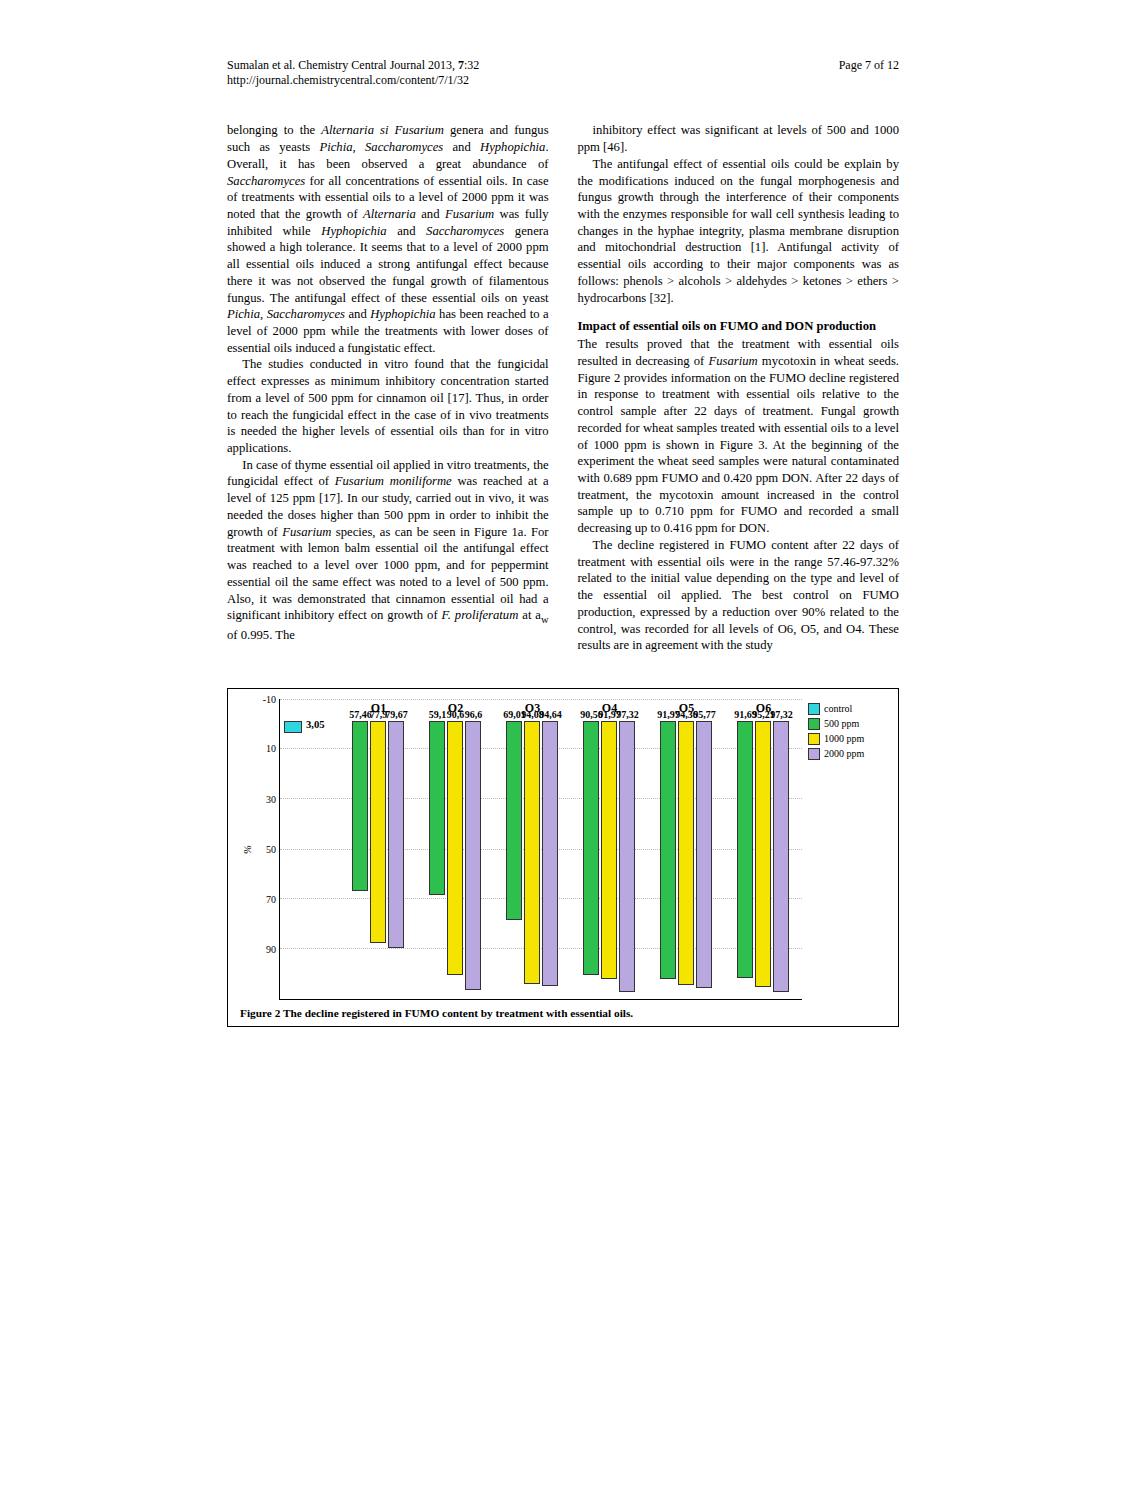Sumalan et al. Chemistry Central Journal 2013, 7:32
http://journal.chemistrycentral.com/content/7/1/32
Page 7 of 12
belonging to the Alternaria si Fusarium genera and fungus such as yeasts Pichia, Saccharomyces and Hyphopichia. Overall, it has been observed a great abundance of Saccharomyces for all concentrations of essential oils. In case of treatments with essential oils to a level of 2000 ppm it was noted that the growth of Alternaria and Fusarium was fully inhibited while Hyphopichia and Saccharomyces genera showed a high tolerance. It seems that to a level of 2000 ppm all essential oils induced a strong antifungal effect because there it was not observed the fungal growth of filamentous fungus. The antifungal effect of these essential oils on yeast Pichia, Saccharomyces and Hyphopichia has been reached to a level of 2000 ppm while the treatments with lower doses of essential oils induced a fungistatic effect.
The studies conducted in vitro found that the fungicidal effect expresses as minimum inhibitory concentration started from a level of 500 ppm for cinnamon oil [17]. Thus, in order to reach the fungicidal effect in the case of in vivo treatments is needed the higher levels of essential oils than for in vitro applications.
In case of thyme essential oil applied in vitro treatments, the fungicidal effect of Fusarium moniliforme was reached at a level of 125 ppm [17]. In our study, carried out in vivo, it was needed the doses higher than 500 ppm in order to inhibit the growth of Fusarium species, as can be seen in Figure 1a. For treatment with lemon balm essential oil the antifungal effect was reached to a level over 1000 ppm, and for peppermint essential oil the same effect was noted to a level of 500 ppm. Also, it was demonstrated that cinnamon essential oil had a significant inhibitory effect on growth of F. proliferatum at aw of 0.995. The
inhibitory effect was significant at levels of 500 and 1000 ppm [46].
The antifungal effect of essential oils could be explain by the modifications induced on the fungal morphogenesis and fungus growth through the interference of their components with the enzymes responsible for wall cell synthesis leading to changes in the hyphae integrity, plasma membrane disruption and mitochondrial destruction [1]. Antifungal activity of essential oils according to their major components was as follows: phenols > alcohols > aldehydes > ketones > ethers > hydrocarbons [32].
Impact of essential oils on FUMO and DON production
The results proved that the treatment with essential oils resulted in decreasing of Fusarium mycotoxin in wheat seeds. Figure 2 provides information on the FUMO decline registered in response to treatment with essential oils relative to the control sample after 22 days of treatment. Fungal growth recorded for wheat samples treated with essential oils to a level of 1000 ppm is shown in Figure 3. At the beginning of the experiment the wheat seed samples were natural contaminated with 0.689 ppm FUMO and 0.420 ppm DON. After 22 days of treatment, the mycotoxin amount increased in the control sample up to 0.710 ppm for FUMO and recorded a small decreasing up to 0.416 ppm for DON.
The decline registered in FUMO content after 22 days of treatment with essential oils were in the range 57.46-97.32% related to the initial value depending on the type and level of the essential oil applied. The best control on FUMO production, expressed by a reduction over 90% related to the control, was recorded for all levels of O6, O5, and O4. These results are in agreement with the study
%
-10 10 30 50 70 90
3,05
O1
57,46
77,9
79,67
O2
59,1
90,6
96,6
O3
69,01
94,08
94,64
O4
90,56
91,97
97,32
O5
91,97
94,36
95,77
O6
91,69
95,21
97,32
control
500 ppm
1000 ppm
2000 ppm
Figure 2 The decline registered in FUMO content by treatment with essential oils.